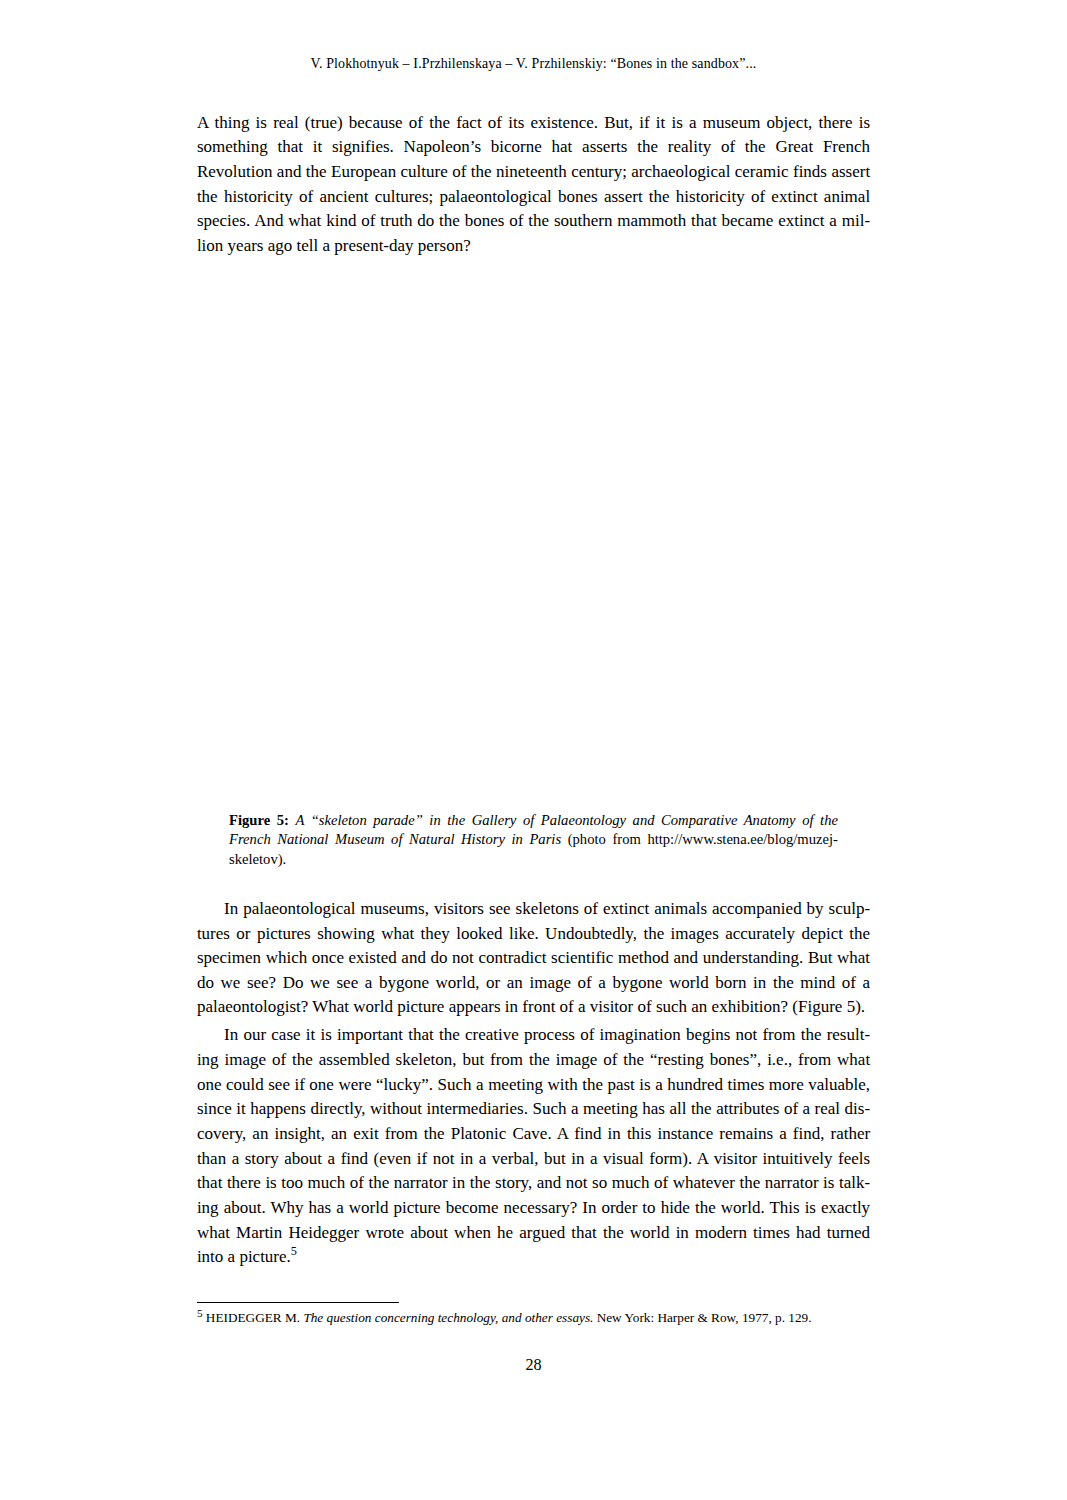V. Plokhotnyuk – I.Przhilenskaya – V. Przhilenskiy: “Bones in the sandbox”...
A thing is real (true) because of the fact of its existence. But, if it is a museum object, there is something that it signifies. Napoleon’s bicorne hat asserts the reality of the Great French Revolution and the European culture of the nineteenth century; archaeological ceramic finds assert the historicity of ancient cultures; palaeontological bones assert the historicity of extinct animal species. And what kind of truth do the bones of the southern mammoth that became extinct a million years ago tell a present-day person?
Figure 5: A “skeleton parade” in the Gallery of Palaeontology and Comparative Anatomy of the French National Museum of Natural History in Paris (photo from http://www.stena.ee/blog/muzej-skeletov).
In palaeontological museums, visitors see skeletons of extinct animals accompanied by sculptures or pictures showing what they looked like. Undoubtedly, the images accurately depict the specimen which once existed and do not contradict scientific method and understanding. But what do we see? Do we see a bygone world, or an image of a bygone world born in the mind of a palaeontologist? What world picture appears in front of a visitor of such an exhibition? (Figure 5).
In our case it is important that the creative process of imagination begins not from the resulting image of the assembled skeleton, but from the image of the “resting bones”, i.e., from what one could see if one were “lucky”. Such a meeting with the past is a hundred times more valuable, since it happens directly, without intermediaries. Such a meeting has all the attributes of a real discovery, an insight, an exit from the Platonic Cave. A find in this instance remains a find, rather than a story about a find (even if not in a verbal, but in a visual form). A visitor intuitively feels that there is too much of the narrator in the story, and not so much of whatever the narrator is talking about. Why has a world picture become necessary? In order to hide the world. This is exactly what Martin Heidegger wrote about when he argued that the world in modern times had turned into a picture.5
5 HEIDEGGER M. The question concerning technology, and other essays. New York: Harper & Row, 1977, p. 129.
28